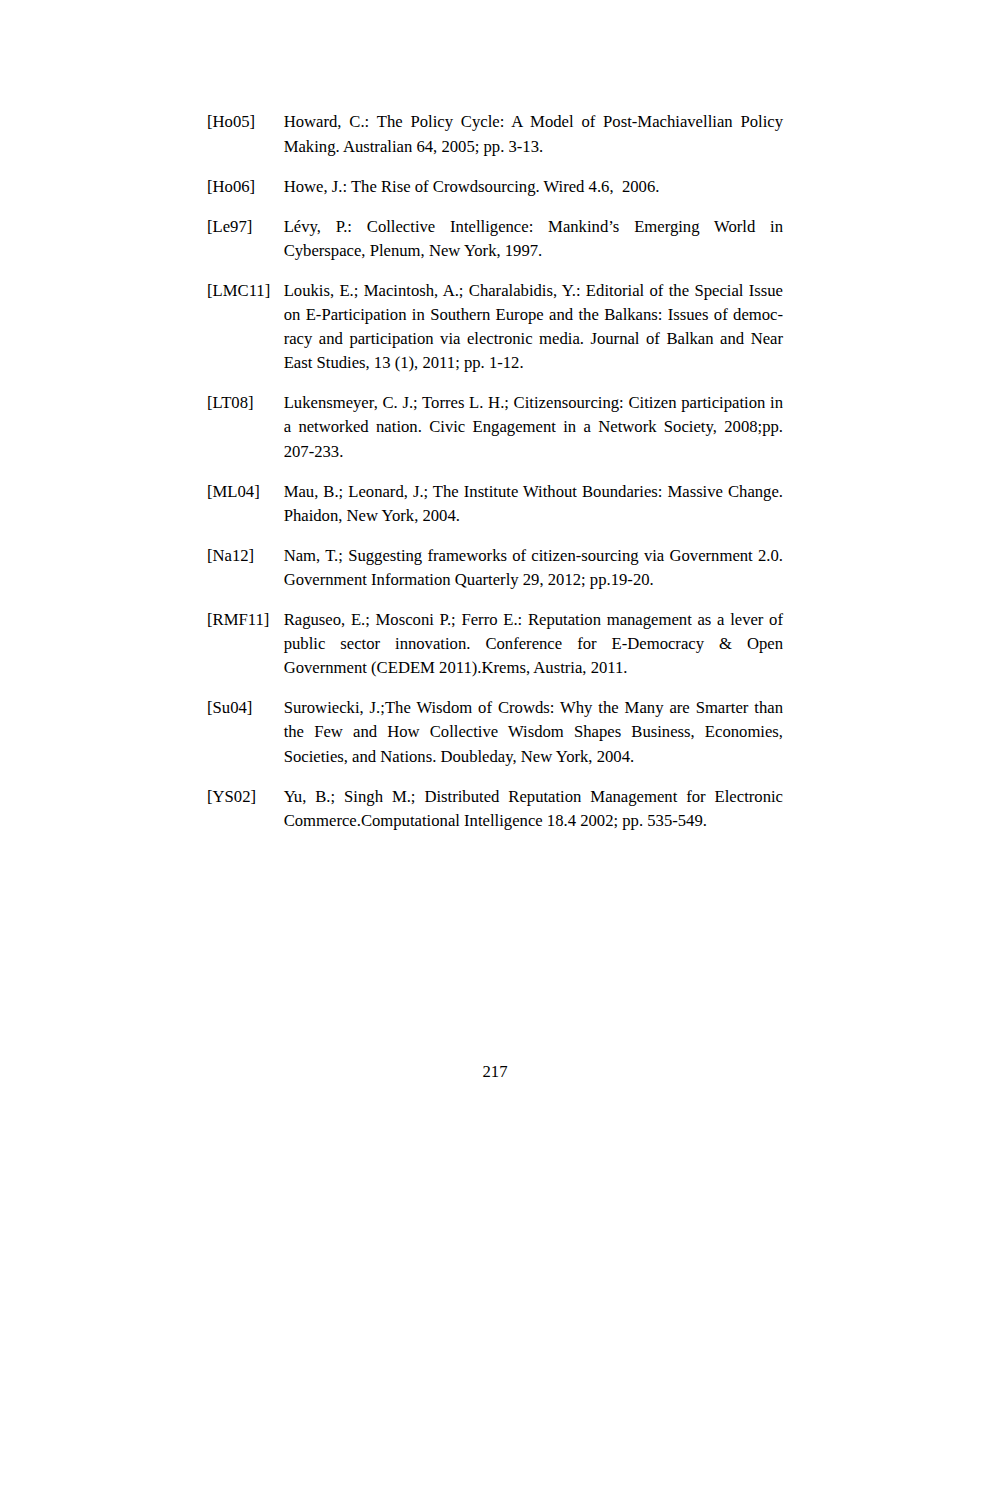[Ho05]
Howard, C.: The Policy Cycle: A Model of Post-Machiavellian Policy Making. Australian 64, 2005; pp. 3-13.
[Ho06]
Howe, J.: The Rise of Crowdsourcing. Wired 4.6, 2006.
[Le97]
Lévy, P.: Collective Intelligence: Mankind’s Emerging World in Cyberspace, Plenum, New York, 1997.
[LMC11]
Loukis, E.; Macintosh, A.; Charalabidis, Y.: Editorial of the Special Issue on E-Participation in Southern Europe and the Balkans: Issues of democracy and participation via electronic media. Journal of Balkan and Near East Studies, 13 (1), 2011; pp. 1-12.
[LT08]
Lukensmeyer, C. J.; Torres L. H.; Citizensourcing: Citizen participation in a networked nation. Civic Engagement in a Network Society, 2008;pp. 207-233.
[ML04]
Mau, B.; Leonard, J.; The Institute Without Boundaries: Massive Change. Phaidon, New York, 2004.
[Na12]
Nam, T.; Suggesting frameworks of citizen-sourcing via Government 2.0. Government Information Quarterly 29, 2012; pp.19-20.
[RMF11]
Raguseo, E.; Mosconi P.; Ferro E.: Reputation management as a lever of public sector innovation. Conference for E-Democracy & Open Government (CEDEM 2011).Krems, Austria, 2011.
[Su04]
Surowiecki, J.;The Wisdom of Crowds: Why the Many are Smarter than the Few and How Collective Wisdom Shapes Business, Economies, Societies, and Nations. Doubleday, New York, 2004.
[YS02]
Yu, B.; Singh M.; Distributed Reputation Management for Electronic Commerce.Computational Intelligence 18.4 2002; pp. 535-549.
217